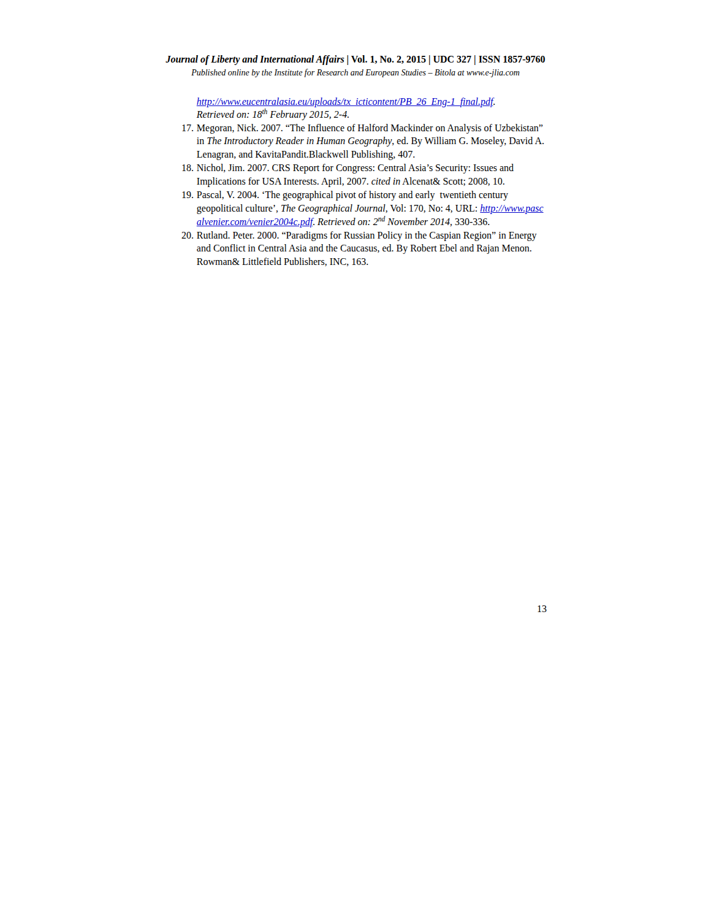Journal of Liberty and International Affairs | Vol. 1, No. 2, 2015 | UDC 327 | ISSN 1857-9760
Published online by the Institute for Research and European Studies – Bitola at www.e-jlia.com
http://www.eucentralasia.eu/uploads/tx_icticontent/PB_26_Eng-1_final.pdf.
Retrieved on: 18th February 2015, 2-4.
Megoran, Nick. 2007. “The Influence of Halford Mackinder on Analysis of Uzbekistan” in The Introductory Reader in Human Geography, ed. By William G. Moseley, David A. Lenagran, and KavitaPandit.Blackwell Publishing, 407.
Nichol, Jim. 2007. CRS Report for Congress: Central Asia’s Security: Issues and Implications for USA Interests. April, 2007. cited in Alcenat& Scott; 2008, 10.
Pascal, V. 2004. ‘The geographical pivot of history and early twentieth century geopolitical culture’, The Geographical Journal, Vol: 170, No: 4, URL: http://www.pascalvenier.com/venier2004c.pdf. Retrieved on: 2nd November 2014, 330-336.
Rutland. Peter. 2000. “Paradigms for Russian Policy in the Caspian Region” in Energy and Conflict in Central Asia and the Caucasus, ed. By Robert Ebel and Rajan Menon. Rowman& Littlefield Publishers, INC, 163.
13